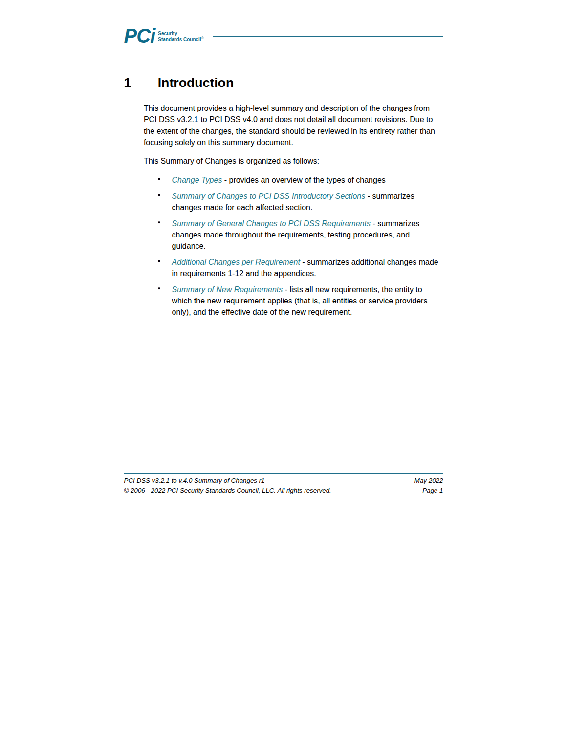PCi Security
Standards Council®
1 Introduction
This document provides a high-level summary and description of the changes from PCI DSS v3.2.1 to PCI DSS v4.0 and does not detail all document revisions. Due to the extent of the changes, the standard should be reviewed in its entirety rather than focusing solely on this summary document.
This Summary of Changes is organized as follows:
Change Types - provides an overview of the types of changes
Summary of Changes to PCI DSS Introductory Sections - summarizes changes made for each affected section.
Summary of General Changes to PCI DSS Requirements - summarizes changes made throughout the requirements, testing procedures, and guidance.
Additional Changes per Requirement - summarizes additional changes made in requirements 1-12 and the appendices.
Summary of New Requirements - lists all new requirements, the entity to which the new requirement applies (that is, all entities or service providers only), and the effective date of the new requirement.
PCI DSS v3.2.1 to v.4.0 Summary of Changes r1
May 2022
© 2006 - 2022 PCI Security Standards Council, LLC. All rights reserved.
Page 1